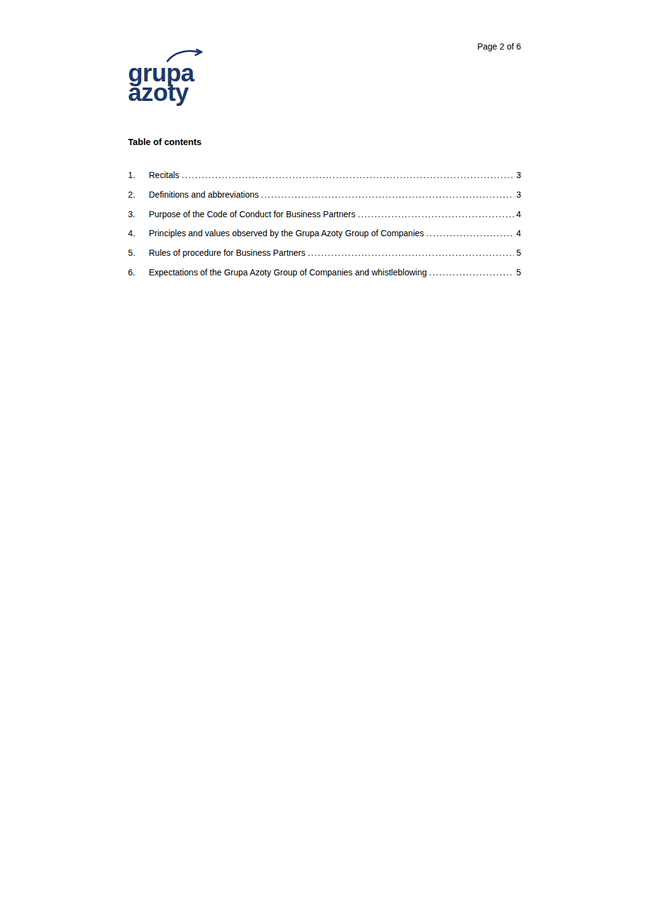Page 2 of 6
grupa azoty
Table of contents
1. Recitals .................................................................................................................................. 3
2. Definitions and abbreviations .................................................................................................................................. 3
3. Purpose of the Code of Conduct for Business Partners .................................................................................................................................. 4
4. Principles and values observed by the Grupa Azoty Group of Companies .................................................................................................................................. 4
5. Rules of procedure for Business Partners .................................................................................................................................. 5
6. Expectations of the Grupa Azoty Group of Companies and whistleblowing .................................................................................................................................. 5